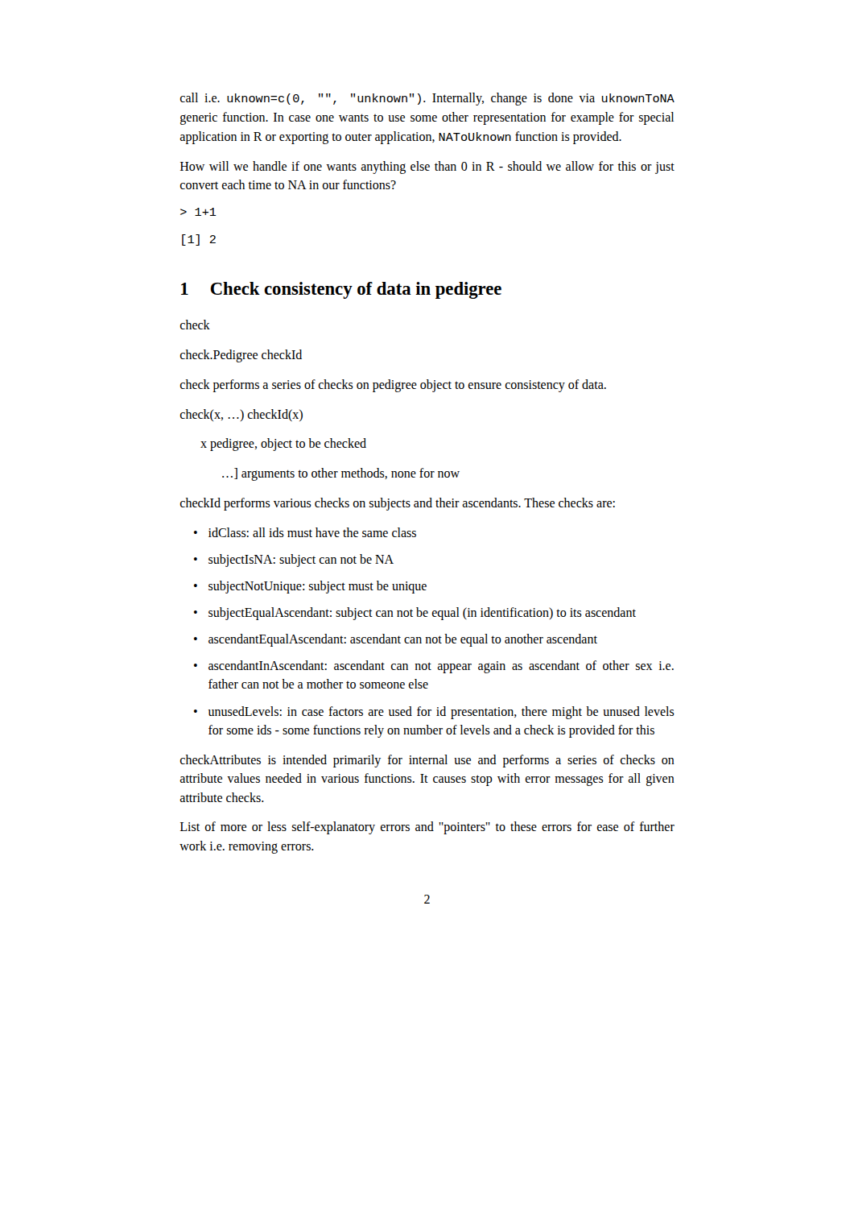call i.e. uknown=c(0, "", "unknown"). Internally, change is done via uknownToNA generic function. In case one wants to use some other representation for example for special application in R or exporting to outer application, NAToUknown function is provided.
How will we handle if one wants anything else than 0 in R - should we allow for this or just convert each time to NA in our functions?
> 1+1
[1] 2
1 Check consistency of data in pedigree
check
check.Pedigree checkId
check performs a series of checks on pedigree object to ensure consistency of data.
check(x, …) checkId(x)
x pedigree, object to be checked
…] arguments to other methods, none for now
checkId performs various checks on subjects and their ascendants. These checks are:
idClass: all ids must have the same class
subjectIsNA: subject can not be NA
subjectNotUnique: subject must be unique
subjectEqualAscendant: subject can not be equal (in identification) to its ascendant
ascendantEqualAscendant: ascendant can not be equal to another ascendant
ascendantInAscendant: ascendant can not appear again as ascendant of other sex i.e. father can not be a mother to someone else
unusedLevels: in case factors are used for id presentation, there might be unused levels for some ids - some functions rely on number of levels and a check is provided for this
checkAttributes is intended primarily for internal use and performs a series of checks on attribute values needed in various functions. It causes stop with error messages for all given attribute checks.
List of more or less self-explanatory errors and "pointers" to these errors for ease of further work i.e. removing errors.
2